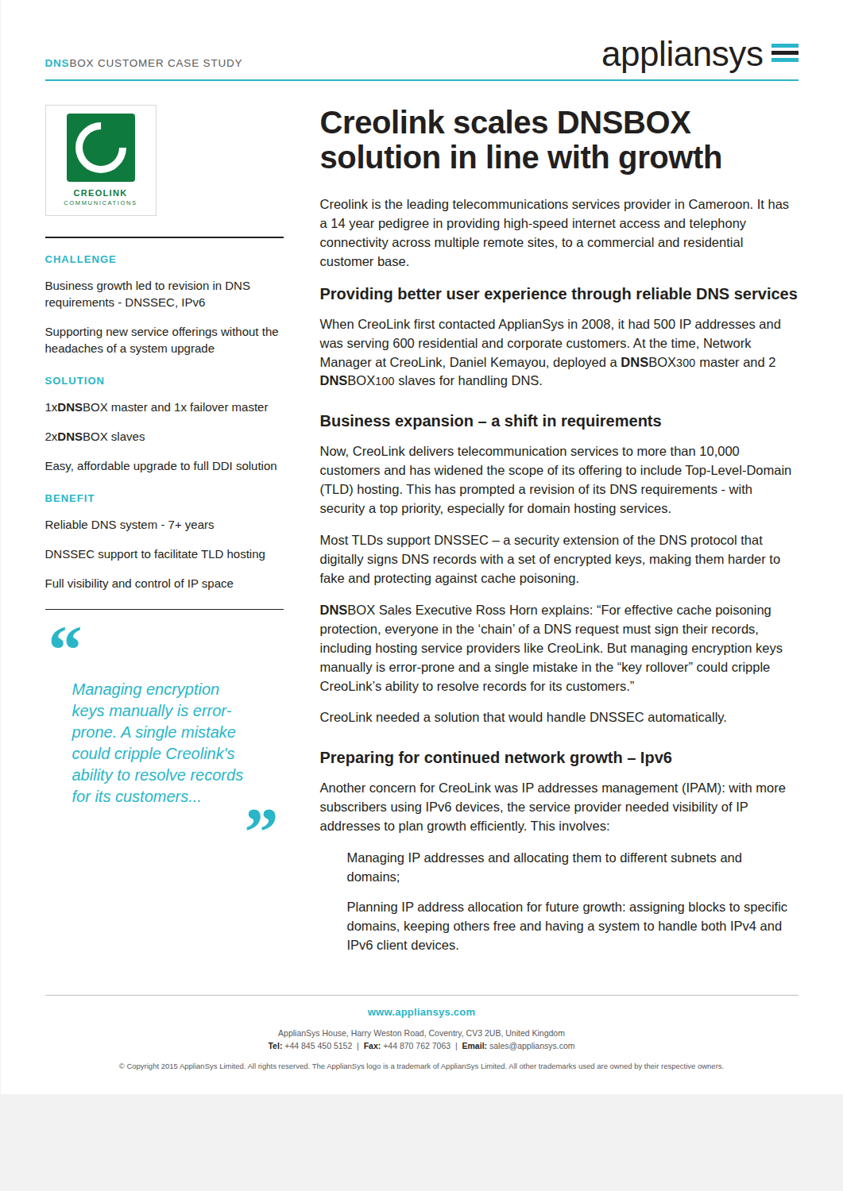DNS BOX CUSTOMER CASE STUDY
appliansys
CREOLINKCOMMUNICATIONS
Challenge
Business growth led to revision in DNS requirements - DNSSEC, IPv6
Supporting new service offerings without the headaches of a system upgrade
Solution
1xDNSBOX master and 1x failover master
2xDNSBOX slaves
Easy, affordable upgrade to full DDI solution
Benefit
Reliable DNS system - 7+ years
DNSSEC support to facilitate TLD hosting
Full visibility and control of IP space
“
Managing encryption keys manually is error-prone. A single mistake could cripple Creolink's ability to resolve records for its customers...
”
Creolink scales DNSBOX solution in line with growth
Creolink is the leading telecommunications services provider in Cameroon. It has a 14 year pedigree in providing high-speed internet access and telephony connectivity across multiple remote sites, to a commercial and residential customer base.
Providing better user experience through reliable DNS services
When CreoLink first contacted ApplianSys in 2008, it had 500 IP addresses and was serving 600 residential and corporate customers. At the time, Network Manager at CreoLink, Daniel Kemayou, deployed a DNSBOX300 master and 2 DNSBOX100 slaves for handling DNS.
Business expansion – a shift in requirements
Now, CreoLink delivers telecommunication services to more than 10,000 customers and has widened the scope of its offering to include Top-Level-Domain (TLD) hosting. This has prompted a revision of its DNS requirements - with security a top priority, especially for domain hosting services.
Most TLDs support DNSSEC – a security extension of the DNS protocol that digitally signs DNS records with a set of encrypted keys, making them harder to fake and protecting against cache poisoning.
DNSBOX Sales Executive Ross Horn explains: “For effective cache poisoning protection, everyone in the ‘chain’ of a DNS request must sign their records, including hosting service providers like CreoLink. But managing encryption keys manually is error-prone and a single mistake in the “key rollover” could cripple CreoLink’s ability to resolve records for its customers.”
CreoLink needed a solution that would handle DNSSEC automatically.
Preparing for continued network growth – Ipv6
Another concern for CreoLink was IP addresses management (IPAM): with more subscribers using IPv6 devices, the service provider needed visibility of IP addresses to plan growth efficiently. This involves:
Managing IP addresses and allocating them to different subnets and domains;
Planning IP address allocation for future growth: assigning blocks to specific domains, keeping others free and having a system to handle both IPv4 and IPv6 client devices.
www.appliansys.com
ApplianSys House, Harry Weston Road, Coventry, CV3 2UB, United Kingdom
Tel: +44 845 450 5152 | Fax: +44 870 762 7063 | Email: sales@appliansys.com
© Copyright 2015 ApplianSys Limited. All rights reserved. The ApplianSys logo is a trademark of ApplianSys Limited. All other trademarks used are owned by their respective owners.